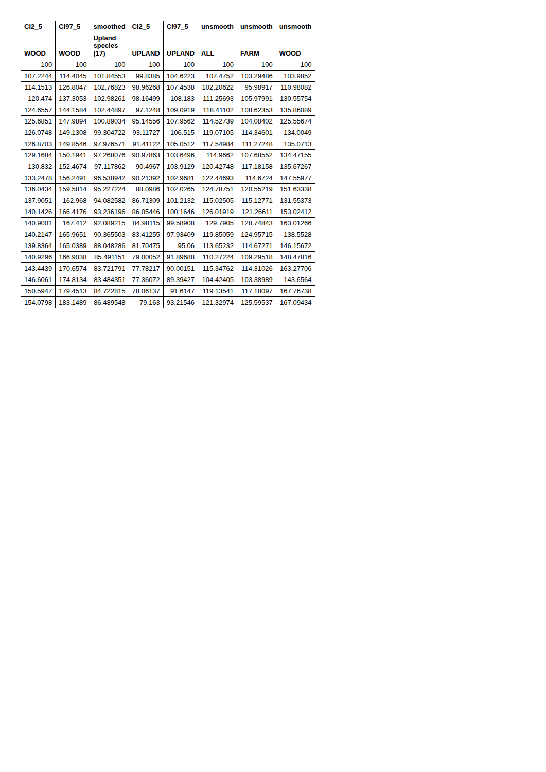| CI2_5 | CI97_5 | smoothed | CI2_5 | CI97_5 | unsmooth | unsmooth | unsmooth |
| --- | --- | --- | --- | --- | --- | --- | --- |
| WOOD | WOOD | Upland species (17) | UPLAND | UPLAND | ALL | FARM | WOOD |
| 100 | 100 | 100 | 100 | 100 | 100 | 100 | 100 |
| 107.2244 | 114.4045 | 101.84553 | 99.8385 | 104.6223 | 107.4752 | 103.29486 | 103.9852 |
| 114.1513 | 126.8047 | 102.76823 | 98.96268 | 107.4538 | 102.20622 | 95.98917 | 110.98082 |
| 120.474 | 137.3053 | 102.98261 | 98.16499 | 108.183 | 111.25693 | 105.97991 | 130.55754 |
| 124.6557 | 144.1584 | 102.44897 | 97.1248 | 109.0919 | 118.41102 | 108.62353 | 135.86089 |
| 125.6851 | 147.9894 | 100.89034 | 95.14556 | 107.9562 | 114.52739 | 104.08402 | 125.55674 |
| 126.0748 | 149.1308 | 99.304722 | 93.11727 | 106.515 | 119.07105 | 114.34601 | 134.0049 |
| 126.8703 | 149.8546 | 97.976571 | 91.41122 | 105.0512 | 117.54984 | 111.27248 | 135.0713 |
| 129.1684 | 150.1941 | 97.268076 | 90.97863 | 103.6496 | 114.9662 | 107.68552 | 134.47155 |
| 130.832 | 152.4674 | 97.117862 | 90.4967 | 103.9129 | 120.42748 | 117.18158 | 135.67267 |
| 133.2478 | 156.2491 | 96.538942 | 90.21392 | 102.9681 | 122.44693 | 114.6724 | 147.55977 |
| 136.0434 | 159.5814 | 95.227224 | 88.0986 | 102.0265 | 124.78751 | 120.55219 | 151.63338 |
| 137.9051 | 162.968 | 94.082582 | 86.71309 | 101.2132 | 115.02505 | 115.12771 | 131.55373 |
| 140.1426 | 166.4176 | 93.236196 | 86.05446 | 100.1646 | 126.01919 | 121.26611 | 153.02412 |
| 140.9001 | 167.412 | 92.089215 | 84.98115 | 99.58908 | 129.7905 | 128.74843 | 163.01266 |
| 140.2147 | 165.9651 | 90.365503 | 83.41255 | 97.93409 | 119.85059 | 124.95715 | 138.5528 |
| 139.8364 | 165.0389 | 88.048286 | 81.70475 | 95.06 | 113.65232 | 114.67271 | 146.15672 |
| 140.9296 | 166.9038 | 85.491151 | 79.00052 | 91.89688 | 110.27224 | 109.29518 | 148.47816 |
| 143.4439 | 170.6574 | 83.721791 | 77.78217 | 90.00151 | 115.34762 | 114.31026 | 163.27706 |
| 146.6061 | 174.8134 | 83.484351 | 77.36072 | 89.39427 | 104.42405 | 103.38989 | 143.6564 |
| 150.5947 | 179.4513 | 84.722815 | 78.06137 | 91.6147 | 119.13541 | 117.18097 | 167.76738 |
| 154.0798 | 183.1489 | 86.489548 | 79.163 | 93.21546 | 121.32974 | 125.59537 | 167.09434 |